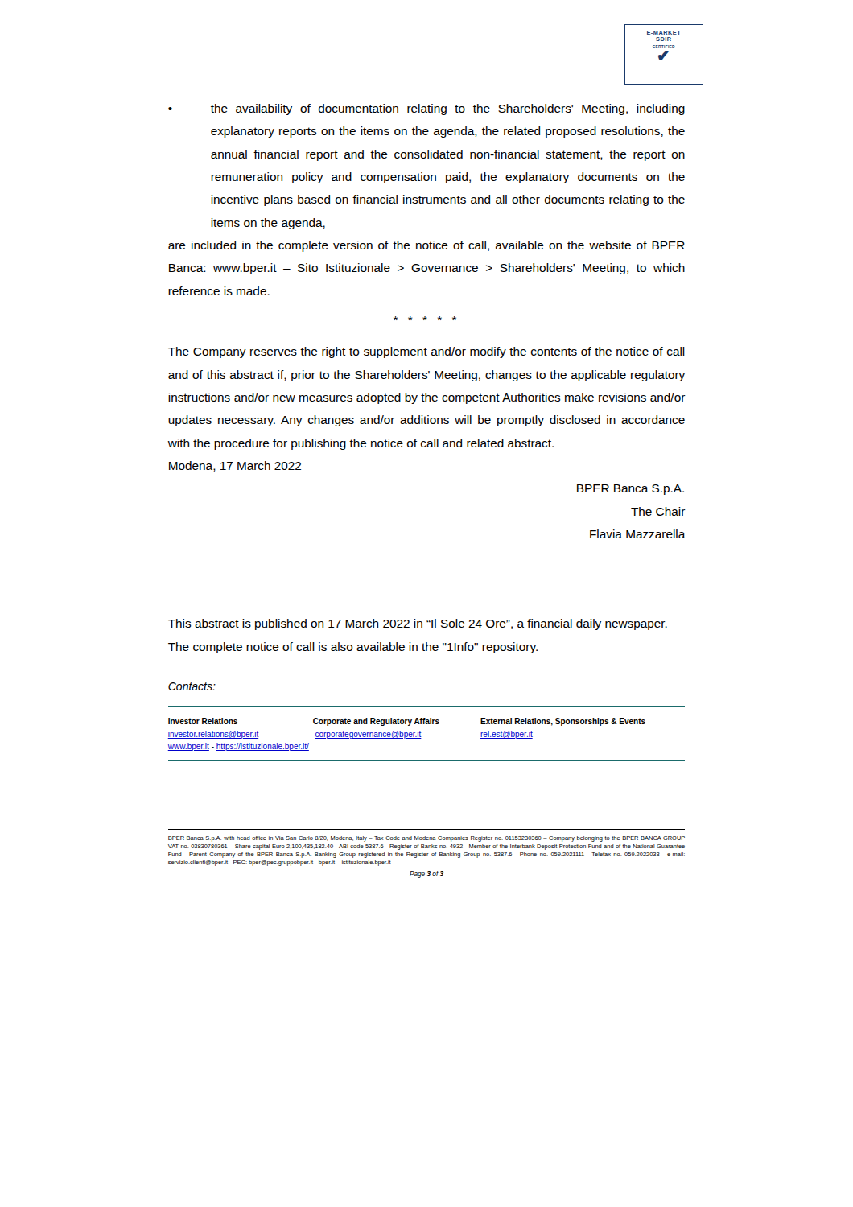E-MARKET
SDIR
CERTIFIED
✔
the availability of documentation relating to the Shareholders' Meeting, including explanatory reports on the items on the agenda, the related proposed resolutions, the annual financial report and the consolidated non-financial statement, the report on remuneration policy and compensation paid, the explanatory documents on the incentive plans based on financial instruments and all other documents relating to the items on the agenda,
are included in the complete version of the notice of call, available on the website of BPER Banca: www.bper.it – Sito Istituzionale > Governance > Shareholders' Meeting, to which reference is made.
* * * * *
The Company reserves the right to supplement and/or modify the contents of the notice of call and of this abstract if, prior to the Shareholders' Meeting, changes to the applicable regulatory instructions and/or new measures adopted by the competent Authorities make revisions and/or updates necessary. Any changes and/or additions will be promptly disclosed in accordance with the procedure for publishing the notice of call and related abstract.
Modena, 17 March 2022
BPER Banca S.p.A.
The Chair
Flavia Mazzarella
This abstract is published on 17 March 2022 in “Il Sole 24 Ore”, a financial daily newspaper.
The complete notice of call is also available in the "1Info" repository.
Contacts:
| Investor Relations | Corporate and Regulatory Affairs | External Relations, Sponsorships & Events |
| investor.relations@bper.it | corporategovernance@bper.it | rel.est@bper.it |
| www.bper.it - https://istituzionale.bper.it/ |
BPER Banca S.p.A. with head office in Via San Carlo 8/20, Modena, Italy – Tax Code and Modena Companies Register no. 01153230360 – Company belonging to the BPER BANCA GROUP VAT no. 03830780361 – Share capital Euro 2,100,435,182.40 - ABI code 5387.6 - Register of Banks no. 4932 - Member of the Interbank Deposit Protection Fund and of the National Guarantee Fund - Parent Company of the BPER Banca S.p.A. Banking Group registered in the Register of Banking Group no. 5387.6 - Phone no. 059.2021111 - Telefax no. 059.2022033 - e-mail: servizio.clienti@bper.it - PEC: bper@pec.gruppobper.it - bper.it – istituzionale.bper.it
Page 3 of 3